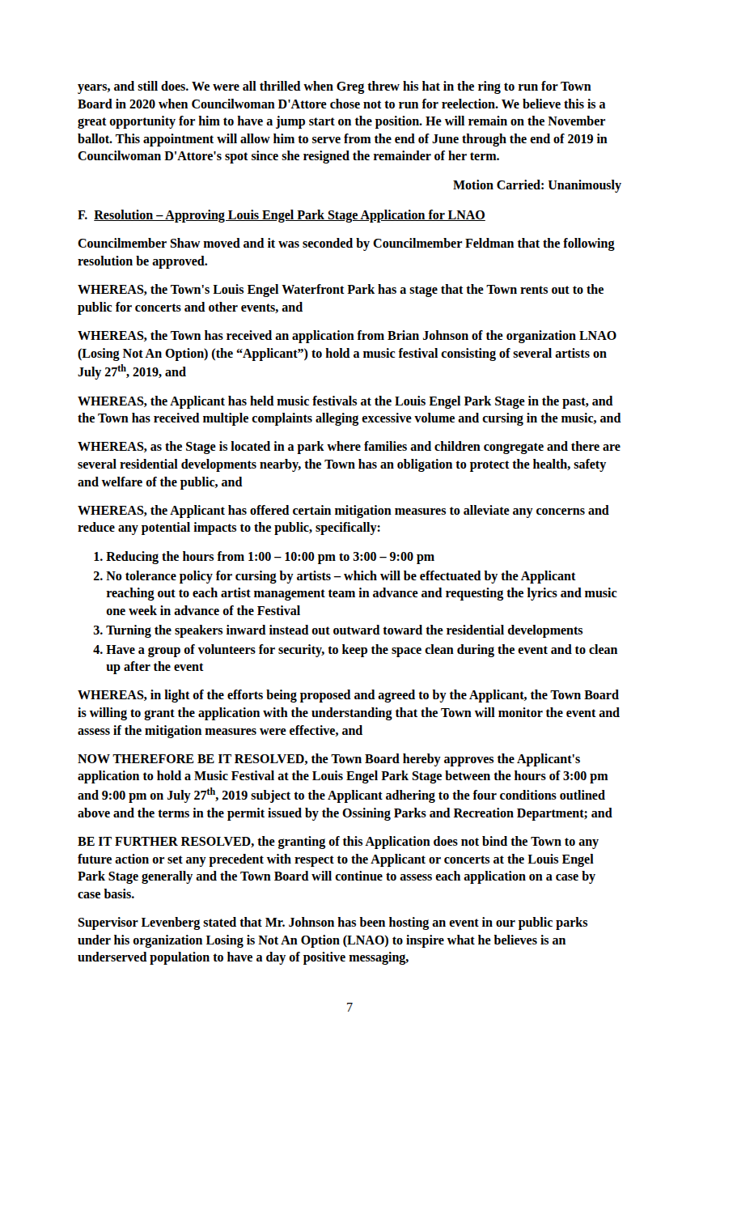years, and still does. We were all thrilled when Greg threw his hat in the ring to run for Town Board in 2020 when Councilwoman D'Attore chose not to run for reelection. We believe this is a great opportunity for him to have a jump start on the position. He will remain on the November ballot. This appointment will allow him to serve from the end of June through the end of 2019 in Councilwoman D'Attore's spot since she resigned the remainder of her term.
Motion Carried: Unanimously
F. Resolution – Approving Louis Engel Park Stage Application for LNAO
Councilmember Shaw moved and it was seconded by Councilmember Feldman that the following resolution be approved.
WHEREAS, the Town's Louis Engel Waterfront Park has a stage that the Town rents out to the public for concerts and other events, and
WHEREAS, the Town has received an application from Brian Johnson of the organization LNAO (Losing Not An Option) (the “Applicant”) to hold a music festival consisting of several artists on July 27th, 2019, and
WHEREAS, the Applicant has held music festivals at the Louis Engel Park Stage in the past, and the Town has received multiple complaints alleging excessive volume and cursing in the music, and
WHEREAS, as the Stage is located in a park where families and children congregate and there are several residential developments nearby, the Town has an obligation to protect the health, safety and welfare of the public, and
WHEREAS, the Applicant has offered certain mitigation measures to alleviate any concerns and reduce any potential impacts to the public, specifically:
Reducing the hours from 1:00 – 10:00 pm to 3:00 – 9:00 pm
No tolerance policy for cursing by artists – which will be effectuated by the Applicant reaching out to each artist management team in advance and requesting the lyrics and music one week in advance of the Festival
Turning the speakers inward instead out outward toward the residential developments
Have a group of volunteers for security, to keep the space clean during the event and to clean up after the event
WHEREAS, in light of the efforts being proposed and agreed to by the Applicant, the Town Board is willing to grant the application with the understanding that the Town will monitor the event and assess if the mitigation measures were effective, and
NOW THEREFORE BE IT RESOLVED, the Town Board hereby approves the Applicant's application to hold a Music Festival at the Louis Engel Park Stage between the hours of 3:00 pm and 9:00 pm on July 27th, 2019 subject to the Applicant adhering to the four conditions outlined above and the terms in the permit issued by the Ossining Parks and Recreation Department; and
BE IT FURTHER RESOLVED, the granting of this Application does not bind the Town to any future action or set any precedent with respect to the Applicant or concerts at the Louis Engel Park Stage generally and the Town Board will continue to assess each application on a case by case basis.
Supervisor Levenberg stated that Mr. Johnson has been hosting an event in our public parks under his organization Losing is Not An Option (LNAO) to inspire what he believes is an underserved population to have a day of positive messaging,
7